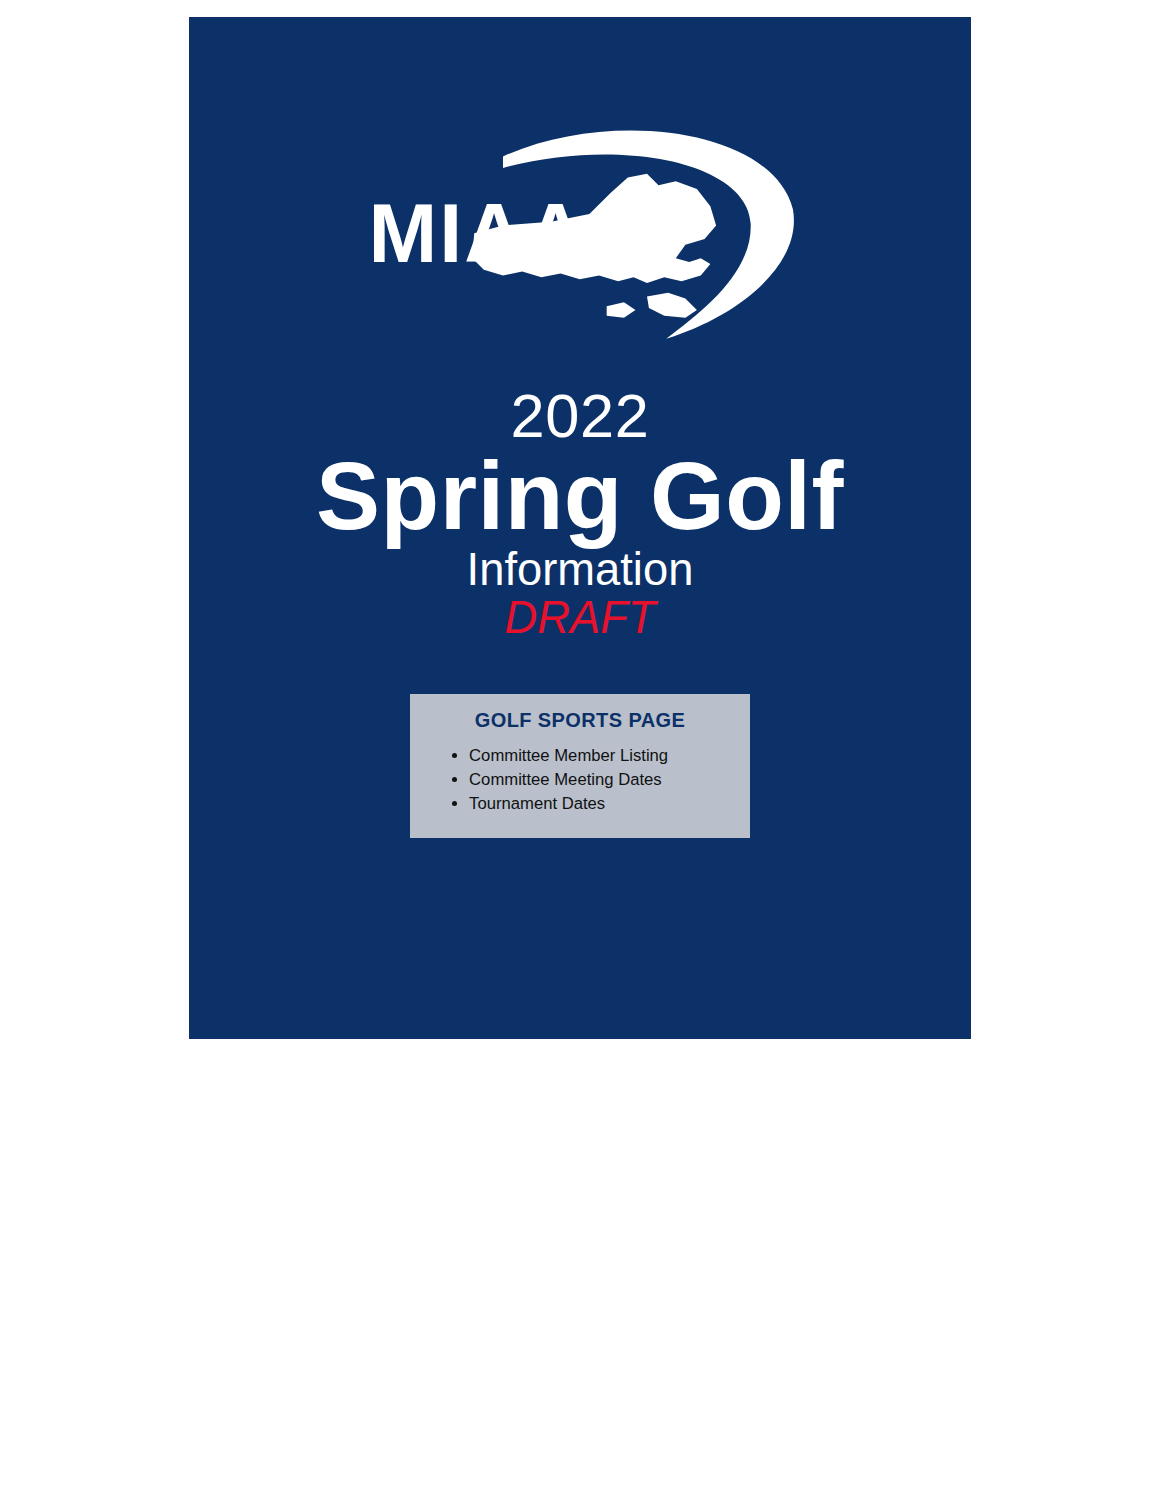MIAA
2022
Spring Golf
Information
DRAFT
GOLF SPORTS PAGE
Committee Member Listing
Committee Meeting Dates
Tournament Dates